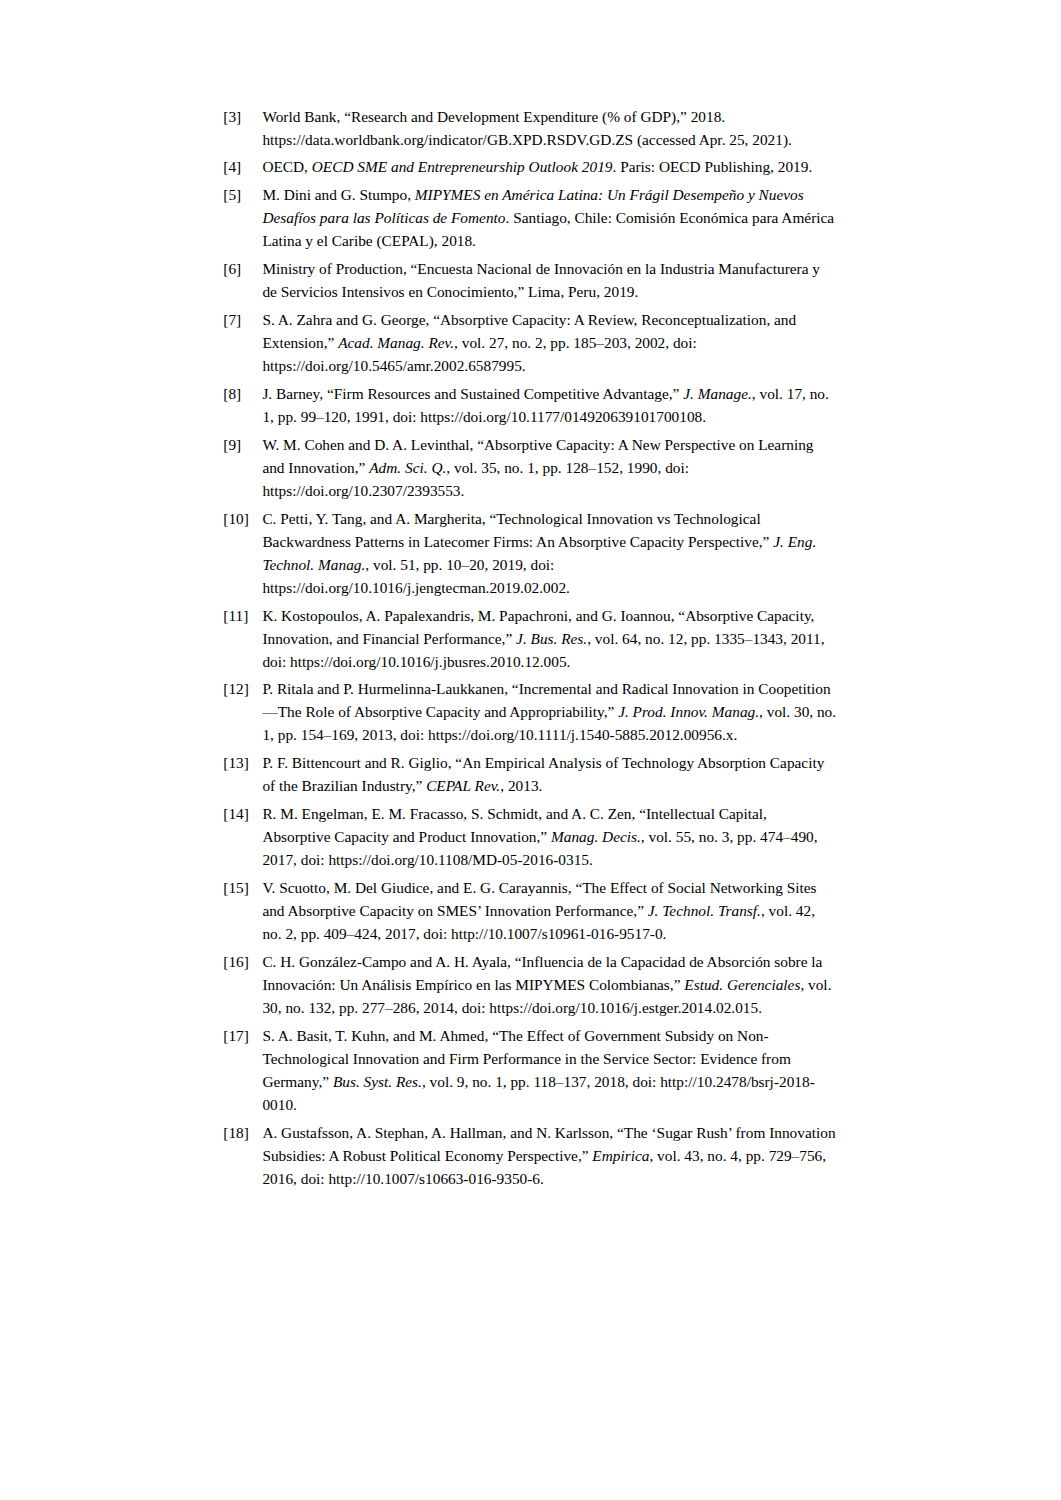[3] World Bank, “Research and Development Expenditure (% of GDP),” 2018. https://data.worldbank.org/indicator/GB.XPD.RSDV.GD.ZS (accessed Apr. 25, 2021).
[4] OECD, OECD SME and Entrepreneurship Outlook 2019. Paris: OECD Publishing, 2019.
[5] M. Dini and G. Stumpo, MIPYMES en América Latina: Un Frágil Desempeño y Nuevos Desafíos para las Políticas de Fomento. Santiago, Chile: Comisión Económica para América Latina y el Caribe (CEPAL), 2018.
[6] Ministry of Production, “Encuesta Nacional de Innovación en la Industria Manufacturera y de Servicios Intensivos en Conocimiento,” Lima, Peru, 2019.
[7] S. A. Zahra and G. George, “Absorptive Capacity: A Review, Reconceptualization, and Extension,” Acad. Manag. Rev., vol. 27, no. 2, pp. 185–203, 2002, doi: https://doi.org/10.5465/amr.2002.6587995.
[8] J. Barney, “Firm Resources and Sustained Competitive Advantage,” J. Manage., vol. 17, no. 1, pp. 99–120, 1991, doi: https://doi.org/10.1177/014920639101700108.
[9] W. M. Cohen and D. A. Levinthal, “Absorptive Capacity: A New Perspective on Learning and Innovation,” Adm. Sci. Q., vol. 35, no. 1, pp. 128–152, 1990, doi: https://doi.org/10.2307/2393553.
[10] C. Petti, Y. Tang, and A. Margherita, “Technological Innovation vs Technological Backwardness Patterns in Latecomer Firms: An Absorptive Capacity Perspective,” J. Eng. Technol. Manag., vol. 51, pp. 10–20, 2019, doi: https://doi.org/10.1016/j.jengtecman.2019.02.002.
[11] K. Kostopoulos, A. Papalexandris, M. Papachroni, and G. Ioannou, “Absorptive Capacity, Innovation, and Financial Performance,” J. Bus. Res., vol. 64, no. 12, pp. 1335–1343, 2011, doi: https://doi.org/10.1016/j.jbusres.2010.12.005.
[12] P. Ritala and P. Hurmelinna-Laukkanen, “Incremental and Radical Innovation in Coopetition—The Role of Absorptive Capacity and Appropriability,” J. Prod. Innov. Manag., vol. 30, no. 1, pp. 154–169, 2013, doi: https://doi.org/10.1111/j.1540-5885.2012.00956.x.
[13] P. F. Bittencourt and R. Giglio, “An Empirical Analysis of Technology Absorption Capacity of the Brazilian Industry,” CEPAL Rev., 2013.
[14] R. M. Engelman, E. M. Fracasso, S. Schmidt, and A. C. Zen, “Intellectual Capital, Absorptive Capacity and Product Innovation,” Manag. Decis., vol. 55, no. 3, pp. 474–490, 2017, doi: https://doi.org/10.1108/MD-05-2016-0315.
[15] V. Scuotto, M. Del Giudice, and E. G. Carayannis, “The Effect of Social Networking Sites and Absorptive Capacity on SMES’ Innovation Performance,” J. Technol. Transf., vol. 42, no. 2, pp. 409–424, 2017, doi: http://10.1007/s10961-016-9517-0.
[16] C. H. González-Campo and A. H. Ayala, “Influencia de la Capacidad de Absorción sobre la Innovación: Un Análisis Empírico en las MIPYMES Colombianas,” Estud. Gerenciales, vol. 30, no. 132, pp. 277–286, 2014, doi: https://doi.org/10.1016/j.estger.2014.02.015.
[17] S. A. Basit, T. Kuhn, and M. Ahmed, “The Effect of Government Subsidy on Non-Technological Innovation and Firm Performance in the Service Sector: Evidence from Germany,” Bus. Syst. Res., vol. 9, no. 1, pp. 118–137, 2018, doi: http://10.2478/bsrj-2018-0010.
[18] A. Gustafsson, A. Stephan, A. Hallman, and N. Karlsson, “The ‘Sugar Rush’ from Innovation Subsidies: A Robust Political Economy Perspective,” Empirica, vol. 43, no. 4, pp. 729–756, 2016, doi: http://10.1007/s10663-016-9350-6.